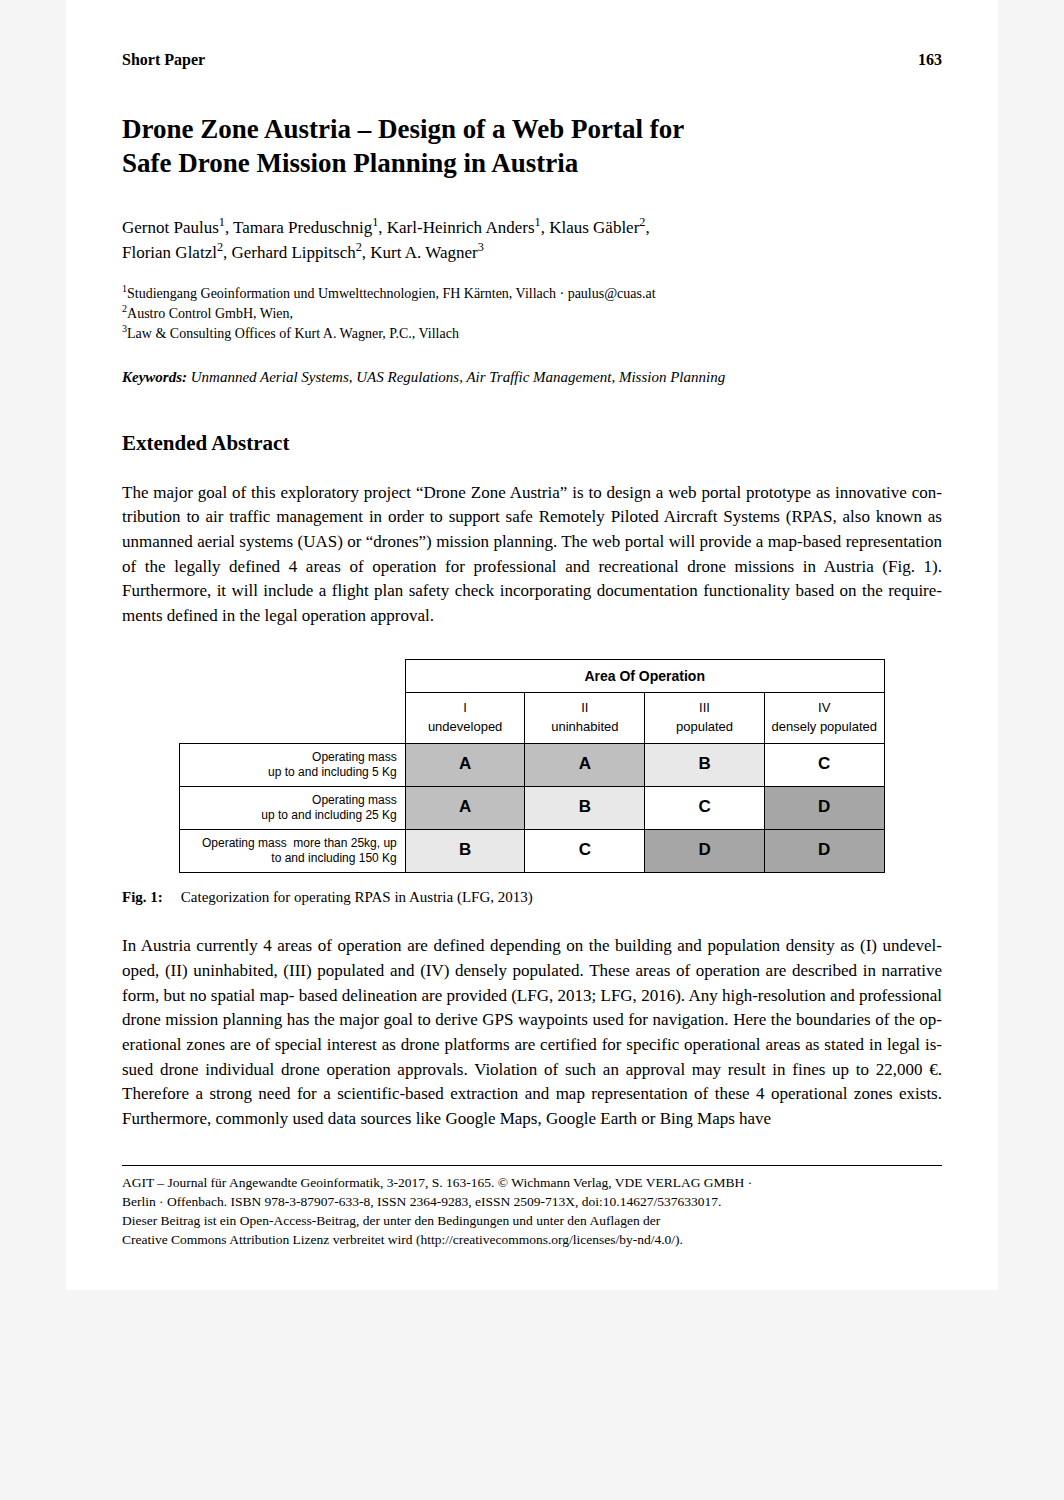Short Paper 163
Drone Zone Austria – Design of a Web Portal for
Safe Drone Mission Planning in Austria
Gernot Paulus1, Tamara Preduschnig1, Karl-Heinrich Anders1, Klaus Gäbler2,
Florian Glatzl2, Gerhard Lippitsch2, Kurt A. Wagner3
1Studiengang Geoinformation und Umwelttechnologien, FH Kärnten, Villach · paulus@cuas.at
2Austro Control GmbH, Wien,
3Law & Consulting Offices of Kurt A. Wagner, P.C., Villach
Keywords: Unmanned Aerial Systems, UAS Regulations, Air Traffic Management, Mission Planning
Extended Abstract
The major goal of this exploratory project “Drone Zone Austria” is to design a web portal prototype as innovative contribution to air traffic management in order to support safe Remotely Piloted Aircraft Systems (RPAS, also known as unmanned aerial systems (UAS) or “drones”) mission planning. The web portal will provide a map-based representation of the legally defined 4 areas of operation for professional and recreational drone missions in Austria (Fig. 1). Furthermore, it will include a flight plan safety check incorporating documentation functionality based on the requirements defined in the legal operation approval.
| | Area Of Operation |
| | I undeveloped | II uninhabited | III populated | IV densely populated |
| Operating mass up to and including 5 Kg | A | A | B | C |
| Operating mass up to and including 25 Kg | A | B | C | D |
| Operating mass more than 25kg, up to and including 150 Kg | B | C | D | D |
Fig. 1: Categorization for operating RPAS in Austria (LFG, 2013)
In Austria currently 4 areas of operation are defined depending on the building and population density as (I) undeveloped, (II) uninhabited, (III) populated and (IV) densely populated. These areas of operation are described in narrative form, but no spatial map- based delineation are provided (LFG, 2013; LFG, 2016). Any high-resolution and professional drone mission planning has the major goal to derive GPS waypoints used for navigation. Here the boundaries of the operational zones are of special interest as drone platforms are certified for specific operational areas as stated in legal issued drone individual drone operation approvals. Violation of such an approval may result in fines up to 22,000 €. Therefore a strong need for a scientific-based extraction and map representation of these 4 operational zones exists. Furthermore, commonly used data sources like Google Maps, Google Earth or Bing Maps have
AGIT – Journal für Angewandte Geoinformatik, 3-2017, S. 163-165. © Wichmann Verlag, VDE VERLAG GMBH ·
Berlin · Offenbach. ISBN 978-3-87907-633-8, ISSN 2364-9283, eISSN 2509-713X, doi:10.14627/537633017.
Dieser Beitrag ist ein Open-Access-Beitrag, der unter den Bedingungen und unter den Auflagen der
Creative Commons Attribution Lizenz verbreitet wird (http://creativecommons.org/licenses/by-nd/4.0/).